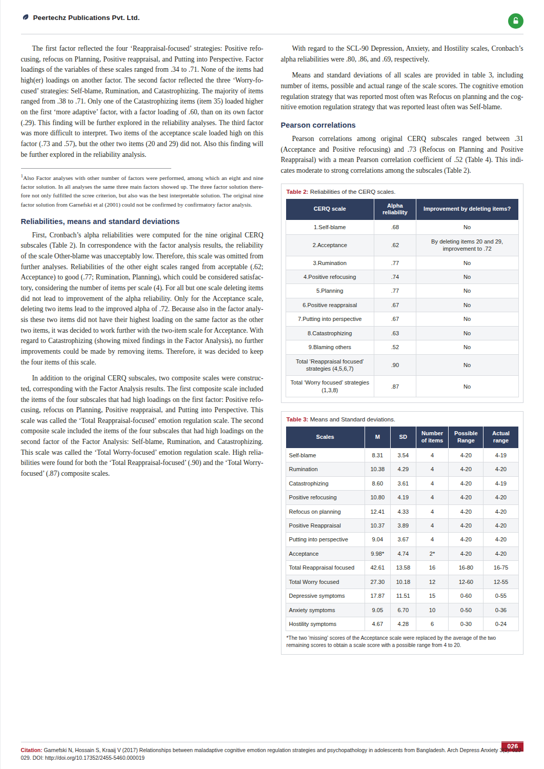Peertechz Publications Pvt. Ltd.
The first factor reflected the four ‘Reappraisal-focused’ strategies: Positive refocusing, refocus on Planning, Positive reappraisal, and Putting into Perspective. Factor loadings of the variables of these scales ranged from .34 to .71. None of the items had high(er) loadings on another factor. The second factor reflected the three ‘Worry-focused’ strategies: Self-blame, Rumination, and Catastrophizing. The majority of items ranged from .38 to .71. Only one of the Catastrophizing items (item 35) loaded higher on the first ‘more adaptive’ factor, with a factor loading of .60, than on its own factor (.29). This finding will be further explored in the reliability analyses. The third factor was more difficult to interpret. Two items of the acceptance scale loaded high on this factor (.73 and .57), but the other two items (20 and 29) did not. Also this finding will be further explored in the reliability analysis.
1Also Factor analyses with other number of factors were performed, among which an eight and nine factor solution. In all analyses the same three main factors showed up. The three factor solution therefore not only fulfilled the scree criterion, but also was the best interpretable solution. The original nine factor solution from Garnefski et al (2001) could not be confirmed by confirmatory factor analysis.
Reliabilities, means and standard deviations
First, Cronbach’s alpha reliabilities were computed for the nine original CERQ subscales (Table 2). In correspondence with the factor analysis results, the reliability of the scale Other-blame was unacceptably low. Therefore, this scale was omitted from further analyses. Reliabilities of the other eight scales ranged from acceptable (.62; Acceptance) to good (.77; Rumination, Planning), which could be considered satisfactory, considering the number of items per scale (4). For all but one scale deleting items did not lead to improvement of the alpha reliability. Only for the Acceptance scale, deleting two items lead to the improved alpha of .72. Because also in the factor analysis these two items did not have their highest loading on the same factor as the other two items, it was decided to work further with the two-item scale for Acceptance. With regard to Catastrophizing (showing mixed findings in the Factor Analysis), no further improvements could be made by removing items. Therefore, it was decided to keep the four items of this scale.
In addition to the original CERQ subscales, two composite scales were constructed, corresponding with the Factor Analysis results. The first composite scale included the items of the four subscales that had high loadings on the first factor: Positive refocusing, refocus on Planning, Positive reappraisal, and Putting into Perspective. This scale was called the ‘Total Reappraisal-focused’ emotion regulation scale. The second composite scale included the items of the four subscales that had high loadings on the second factor of the Factor Analysis: Self-blame, Rumination, and Catastrophizing. This scale was called the ‘Total Worry-focused’ emotion regulation scale. High reliabilities were found for both the ‘Total Reappraisal-focused’ (.90) and the ‘Total Worry-focused’ (.87) composite scales.
With regard to the SCL-90 Depression, Anxiety, and Hostility scales, Cronbach’s alpha reliabilities were .80, .86, and .69, respectively.
Means and standard deviations of all scales are provided in table 3, including number of items, possible and actual range of the scale scores. The cognitive emotion regulation strategy that was reported most often was Refocus on planning and the cognitive emotion regulation strategy that was reported least often was Self-blame.
Pearson correlations
Pearson correlations among original CERQ subscales ranged between .31 (Acceptance and Positive refocusing) and .73 (Refocus on Planning and Positive Reappraisal) with a mean Pearson correlation coefficient of .52 (Table 4). This indicates moderate to strong correlations among the subscales (Table 2).
Table 2: Reliabilities of the CERQ scales.
| CERQ scale | Alpha reliability | Improvement by deleting items? |
| --- | --- | --- |
| 1.Self-blame | .68 | No |
| 2.Acceptance | .62 | By deleting items 20 and 29, improvement to .72 |
| 3.Rumination | .77 | No |
| 4.Positive refocusing | .74 | No |
| 5.Planning | .77 | No |
| 6.Positive reappraisal | .67 | No |
| 7.Putting into perspective | .67 | No |
| 8.Catastrophizing | .63 | No |
| 9.Blaming others | .52 | No |
| Total ‘Reappraisal focused’ strategies (4,5,6,7) | .90 | No |
| Total ‘Worry focused’ strategies (1,3,8) | .87 | No |
Table 3: Means and Standard deviations.
| Scales | M | SD | Number of items | Possible Range | Actual range |
| --- | --- | --- | --- | --- | --- |
| Self-blame | 8.31 | 3.54 | 4 | 4-20 | 4-19 |
| Rumination | 10.38 | 4.29 | 4 | 4-20 | 4-20 |
| Catastrophizing | 8.60 | 3.61 | 4 | 4-20 | 4-19 |
| Positive refocusing | 10.80 | 4.19 | 4 | 4-20 | 4-20 |
| Refocus on planning | 12.41 | 4.33 | 4 | 4-20 | 4-20 |
| Positive Reappraisal | 10.37 | 3.89 | 4 | 4-20 | 4-20 |
| Putting into perspective | 9.04 | 3.67 | 4 | 4-20 | 4-20 |
| Acceptance | 9.98* | 4.74 | 2* | 4-20 | 4-20 |
| Total Reappraisal focused | 42.61 | 13.58 | 16 | 16-80 | 16-75 |
| Total Worry focused | 27.30 | 10.18 | 12 | 12-60 | 12-55 |
| Depressive symptoms | 17.87 | 11.51 | 15 | 0-60 | 0-55 |
| Anxiety symptoms | 9.05 | 6.70 | 10 | 0-50 | 0-36 |
| Hostility symptoms | 4.67 | 4.28 | 6 | 0-30 | 0-24 |
*The two 'missing' scores of the Acceptance scale were replaced by the average of the two remaining scores to obtain a scale score with a possible range from 4 to 20.
026
Citation: Garnefski N, Hossain S, Kraaij V (2017) Relationships between maladaptive cognitive emotion regulation strategies and psychopathology in adolescents from Bangladesh. Arch Depress Anxiety 3(2): 023-029. DOI: http://doi.org/10.17352/2455-5460.000019